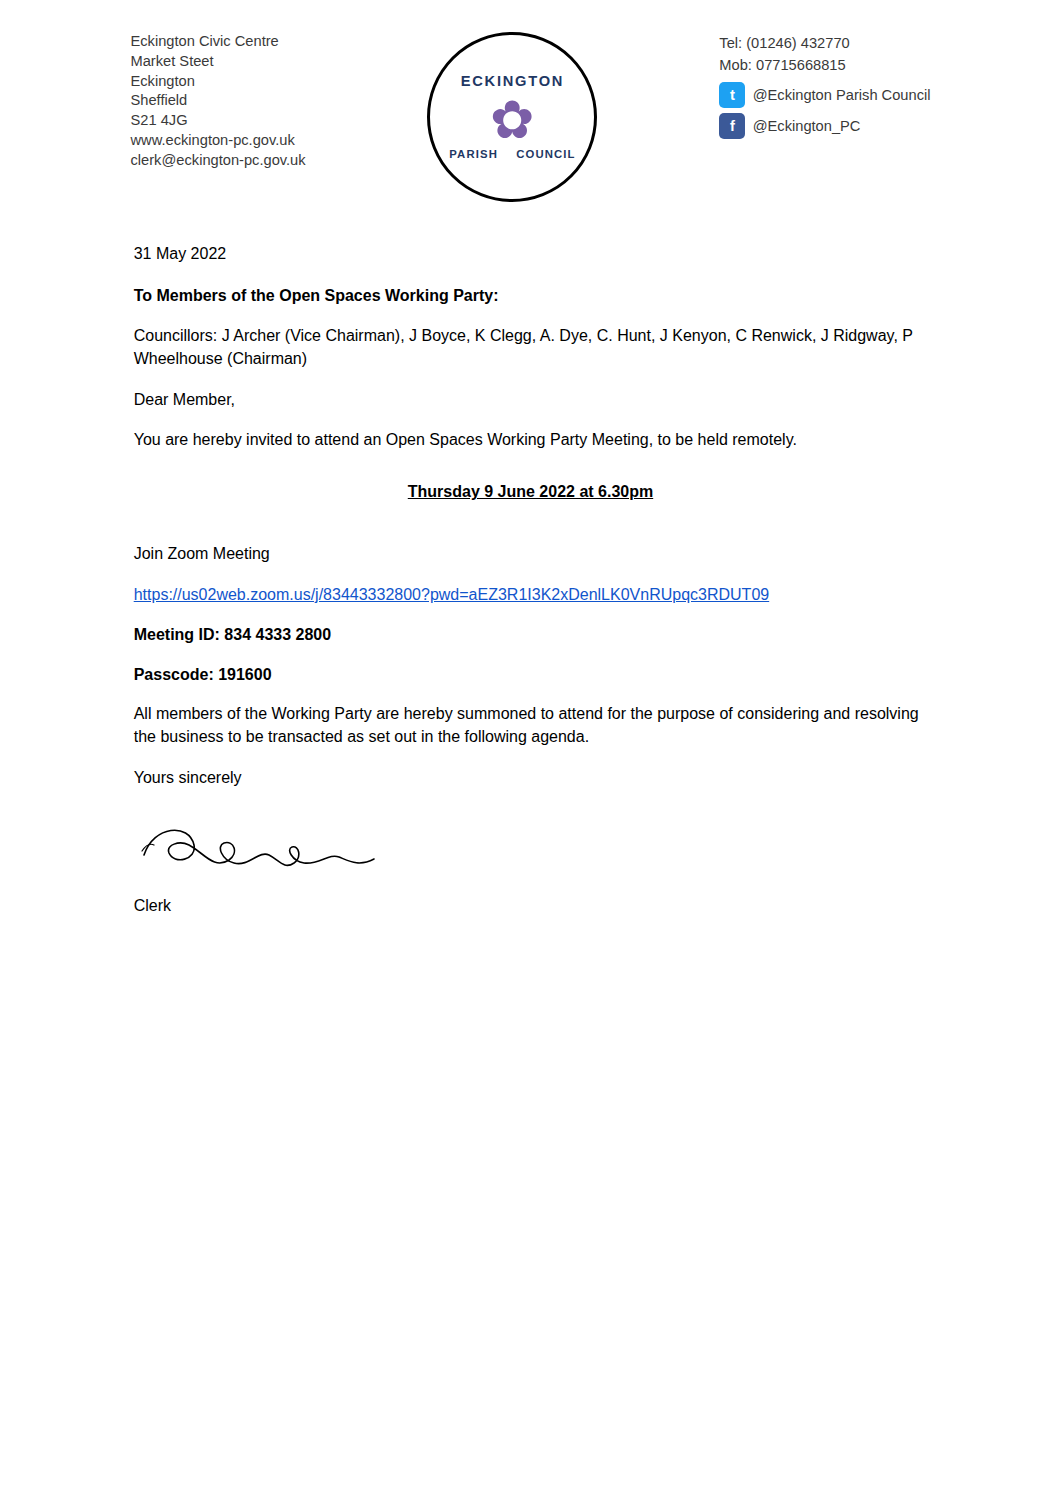Eckington Civic Centre
Market Steet
Eckington
Sheffield
S21 4JG
www.eckington-pc.gov.uk
clerk@eckington-pc.gov.uk
Eckington
✿
Parish Council
Tel: (01246) 432770
Mob: 07715668815
t@Eckington Parish Council
f@Eckington_PC
31 May 2022
To Members of the Open Spaces Working Party:
Councillors: J Archer (Vice Chairman), J Boyce, K Clegg, A. Dye, C. Hunt, J Kenyon, C Renwick, J Ridgway, P Wheelhouse (Chairman)
Dear Member,
You are hereby invited to attend an Open Spaces Working Party Meeting, to be held remotely.
Thursday 9 June 2022 at 6.30pm
Join Zoom Meeting
https://us02web.zoom.us/j/83443332800?pwd=aEZ3R1I3K2xDenlLK0VnRUpqc3RDUT09
Meeting ID: 834 4333 2800
Passcode: 191600
All members of the Working Party are hereby summoned to attend for the purpose of considering and resolving the business to be transacted as set out in the following agenda.
Yours sincerely
Clerk